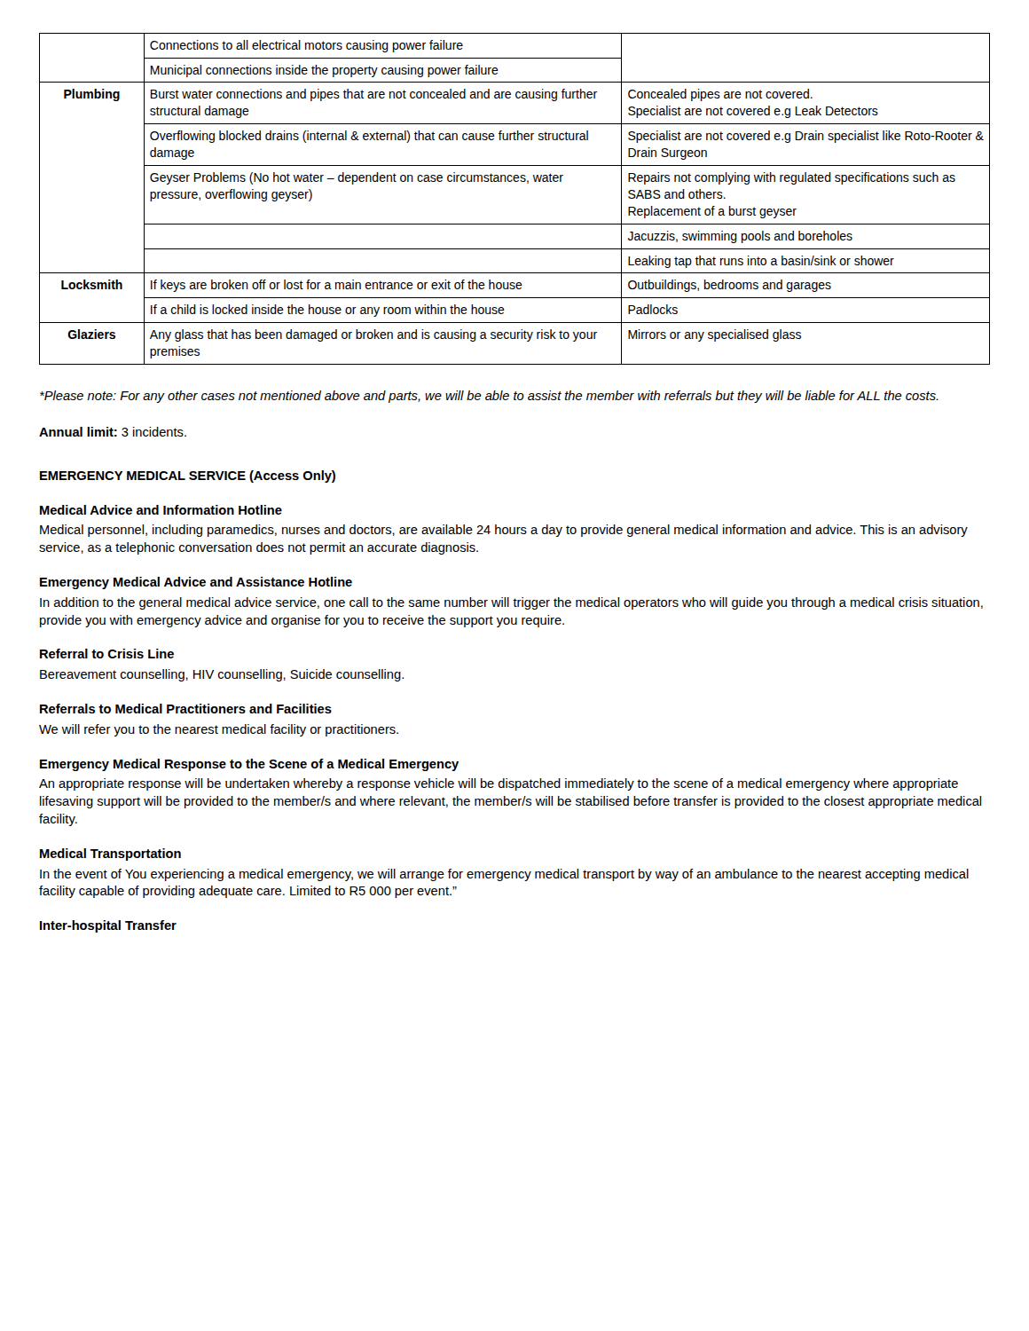| | Connections to all electrical motors causing power failure | |
| Municipal connections inside the property causing power failure |
| Plumbing | Burst water connections and pipes that are not concealed and are causing further structural damage | Concealed pipes are not covered. Specialist are not covered e.g Leak Detectors |
| Overflowing blocked drains (internal & external) that can cause further structural damage | Specialist are not covered e.g Drain specialist like Roto-Rooter & Drain Surgeon |
| Geyser Problems (No hot water – dependent on case circumstances, water pressure, overflowing geyser) | Repairs not complying with regulated specifications such as SABS and others. Replacement of a burst geyser |
| | Jacuzzis, swimming pools and boreholes |
| | Leaking tap that runs into a basin/sink or shower |
| Locksmith | If keys are broken off or lost for a main entrance or exit of the house | Outbuildings, bedrooms and garages |
| If a child is locked inside the house or any room within the house | Padlocks |
| Glaziers | Any glass that has been damaged or broken and is causing a security risk to your premises | Mirrors or any specialised glass |
*Please note: For any other cases not mentioned above and parts, we will be able to assist the member with referrals but they will be liable for ALL the costs.
Annual limit: 3 incidents.
EMERGENCY MEDICAL SERVICE (Access Only)
Medical Advice and Information Hotline
Medical personnel, including paramedics, nurses and doctors, are available 24 hours a day to provide general medical information and advice. This is an advisory service, as a telephonic conversation does not permit an accurate diagnosis.
Emergency Medical Advice and Assistance Hotline
In addition to the general medical advice service, one call to the same number will trigger the medical operators who will guide you through a medical crisis situation, provide you with emergency advice and organise for you to receive the support you require.
Referral to Crisis Line
Bereavement counselling, HIV counselling, Suicide counselling.
Referrals to Medical Practitioners and Facilities
We will refer you to the nearest medical facility or practitioners.
Emergency Medical Response to the Scene of a Medical Emergency
An appropriate response will be undertaken whereby a response vehicle will be dispatched immediately to the scene of a medical emergency where appropriate lifesaving support will be provided to the member/s and where relevant, the member/s will be stabilised before transfer is provided to the closest appropriate medical facility.
Medical Transportation
In the event of You experiencing a medical emergency, we will arrange for emergency medical transport by way of an ambulance to the nearest accepting medical facility capable of providing adequate care. Limited to R5 000 per event.”
Inter-hospital Transfer